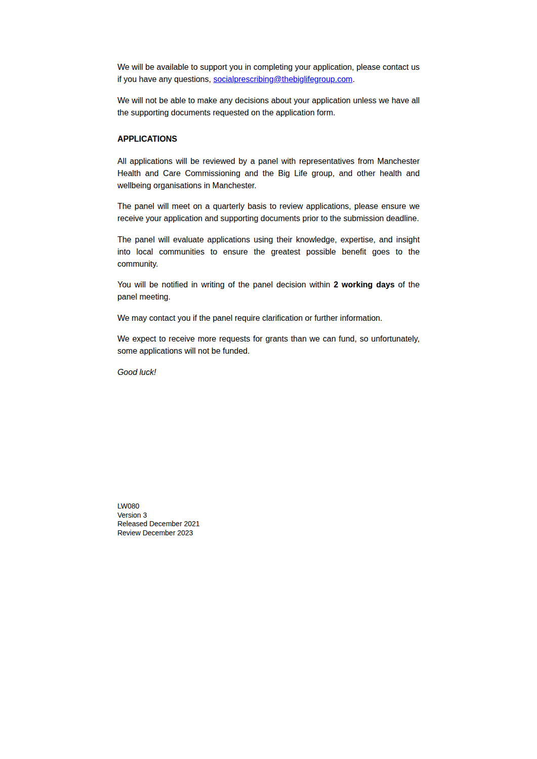We will be available to support you in completing your application, please contact us if you have any questions, socialprescribing@thebiglifegroup.com.
We will not be able to make any decisions about your application unless we have all the supporting documents requested on the application form.
Applications
All applications will be reviewed by a panel with representatives from Manchester Health and Care Commissioning and the Big Life group, and other health and wellbeing organisations in Manchester.
The panel will meet on a quarterly basis to review applications, please ensure we receive your application and supporting documents prior to the submission deadline.
The panel will evaluate applications using their knowledge, expertise, and insight into local communities to ensure the greatest possible benefit goes to the community.
You will be notified in writing of the panel decision within 2 working days of the panel meeting.
We may contact you if the panel require clarification or further information.
We expect to receive more requests for grants than we can fund, so unfortunately, some applications will not be funded.
Good luck!
LW080
Version 3
Released December 2021
Review December 2023